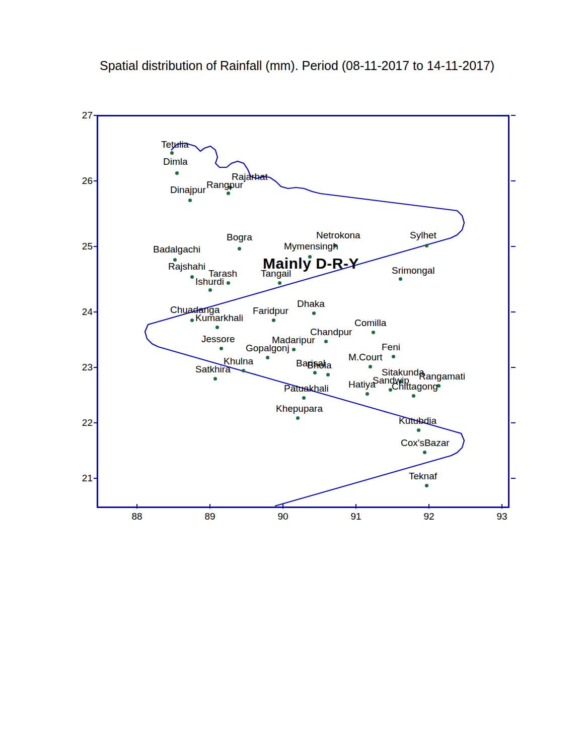Spatial distribution of Rainfall (mm). Period (08-11-2017 to 14-11-2017)
27
26
25
24
23
22
21
88
89
90
91
92
93
Tetulia
Dimla
Rajarhat
Rangpur
Dinajpur
Bogra
Netrokona
Sylhet
Mymensingh
Badalgachi
Srimongal
Rajshahi
Tarash
Tangail
Ishurdi
Dhaka
Chuadanga
Faridpur
Kumarkhali
Comilla
Chandpur
Madaripur
Jessore
Feni
Gopalgonj
M.Court
Khulna
Barisal
Bhola
Satkhira
Sitakunda
Rangamati
Sandwip
Hatiya
Chittagong
Patuakhali
Kutubdia
Khepupara
Cox'sBazar
Teknaf
Mainly D-R-Y